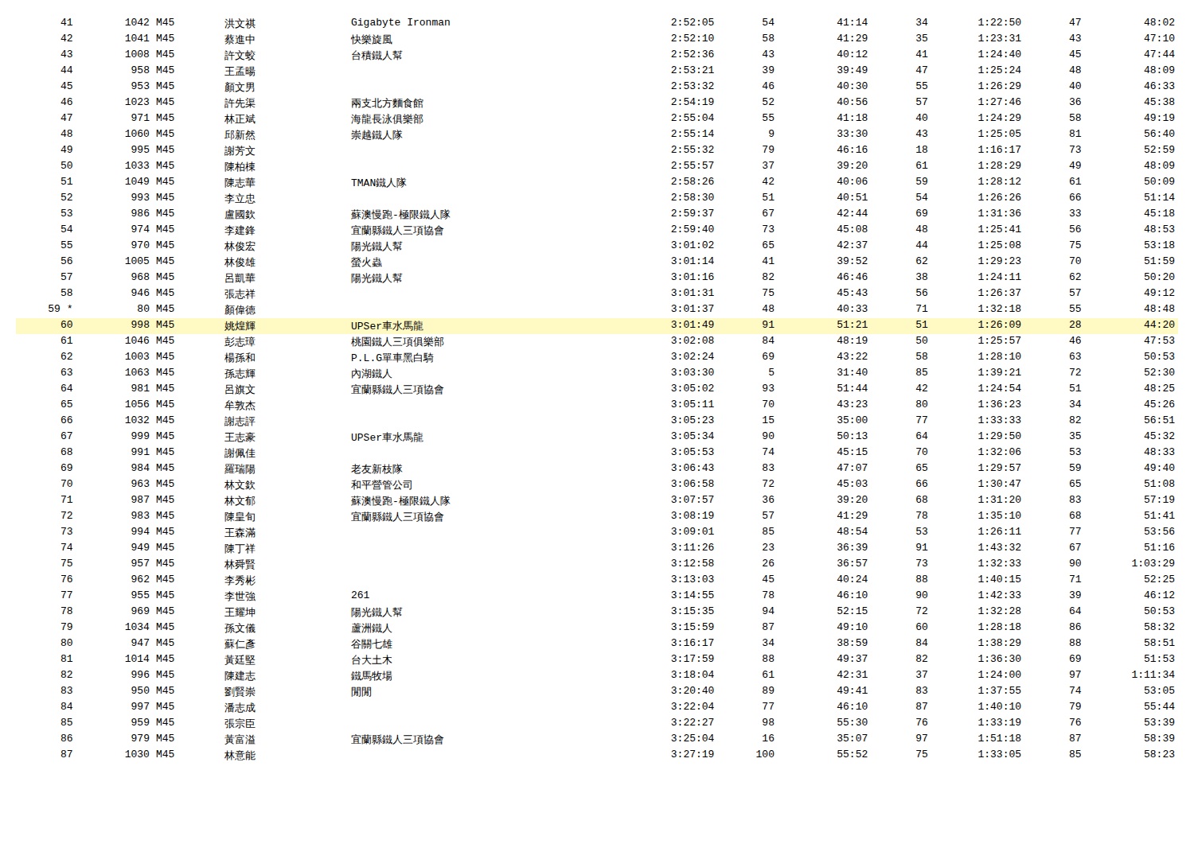| 41 | 1042 | M45 | 洪文祺 | Gigabyte Ironman | 2:52:05 | 54 | 41:14 | 34 | 1:22:50 | 47 | 48:02 |
| 42 | 1041 | M45 | 蔡進中 | 快樂旋風 | 2:52:10 | 58 | 41:29 | 35 | 1:23:31 | 43 | 47:10 |
| 43 | 1008 | M45 | 許文蛟 | 台積鐵人幫 | 2:52:36 | 43 | 40:12 | 41 | 1:24:40 | 45 | 47:44 |
| 44 | 958 | M45 | 王孟暘 | | 2:53:21 | 39 | 39:49 | 47 | 1:25:24 | 48 | 48:09 |
| 45 | 953 | M45 | 顏文男 | | 2:53:32 | 46 | 40:30 | 55 | 1:26:29 | 40 | 46:33 |
| 46 | 1023 | M45 | 許先渠 | 兩支北方麵食館 | 2:54:19 | 52 | 40:56 | 57 | 1:27:46 | 36 | 45:38 |
| 47 | 971 | M45 | 林正斌 | 海龍長泳俱樂部 | 2:55:04 | 55 | 41:18 | 40 | 1:24:29 | 58 | 49:19 |
| 48 | 1060 | M45 | 邱新然 | 崇越鐵人隊 | 2:55:14 | 9 | 33:30 | 43 | 1:25:05 | 81 | 56:40 |
| 49 | 995 | M45 | 謝芳文 | | 2:55:32 | 79 | 46:16 | 18 | 1:16:17 | 73 | 52:59 |
| 50 | 1033 | M45 | 陳柏棟 | | 2:55:57 | 37 | 39:20 | 61 | 1:28:29 | 49 | 48:09 |
| 51 | 1049 | M45 | 陳志華 | TMAN鐵人隊 | 2:58:26 | 42 | 40:06 | 59 | 1:28:12 | 61 | 50:09 |
| 52 | 993 | M45 | 李立忠 | | 2:58:30 | 51 | 40:51 | 54 | 1:26:26 | 66 | 51:14 |
| 53 | 986 | M45 | 盧國欽 | 蘇澳慢跑-極限鐵人隊 | 2:59:37 | 67 | 42:44 | 69 | 1:31:36 | 33 | 45:18 |
| 54 | 974 | M45 | 李建鋒 | 宜蘭縣鐵人三項協會 | 2:59:40 | 73 | 45:08 | 48 | 1:25:41 | 56 | 48:53 |
| 55 | 970 | M45 | 林俊宏 | 陽光鐵人幫 | 3:01:02 | 65 | 42:37 | 44 | 1:25:08 | 75 | 53:18 |
| 56 | 1005 | M45 | 林俊雄 | 螢火蟲 | 3:01:14 | 41 | 39:52 | 62 | 1:29:23 | 70 | 51:59 |
| 57 | 968 | M45 | 呂凱華 | 陽光鐵人幫 | 3:01:16 | 82 | 46:46 | 38 | 1:24:11 | 62 | 50:20 |
| 58 | 946 | M45 | 張志祥 | | 3:01:31 | 75 | 45:43 | 56 | 1:26:37 | 57 | 49:12 |
| 59 * | 80 | M45 | 顏偉德 | | 3:01:37 | 48 | 40:33 | 71 | 1:32:18 | 55 | 48:48 |
| 60 | 998 | M45 | 姚煌輝 | UPSer車水馬龍 | 3:01:49 | 91 | 51:21 | 51 | 1:26:09 | 28 | 44:20 |
| 61 | 1046 | M45 | 彭志璋 | 桃園鐵人三項俱樂部 | 3:02:08 | 84 | 48:19 | 50 | 1:25:57 | 46 | 47:53 |
| 62 | 1003 | M45 | 楊孫和 | P.L.G單車黑白騎 | 3:02:24 | 69 | 43:22 | 58 | 1:28:10 | 63 | 50:53 |
| 63 | 1063 | M45 | 孫志輝 | 內湖鐵人 | 3:03:30 | 5 | 31:40 | 85 | 1:39:21 | 72 | 52:30 |
| 64 | 981 | M45 | 呂旗文 | 宜蘭縣鐵人三項協會 | 3:05:02 | 93 | 51:44 | 42 | 1:24:54 | 51 | 48:25 |
| 65 | 1056 | M45 | 牟敦杰 | | 3:05:11 | 70 | 43:23 | 80 | 1:36:23 | 34 | 45:26 |
| 66 | 1032 | M45 | 謝志評 | | 3:05:23 | 15 | 35:00 | 77 | 1:33:33 | 82 | 56:51 |
| 67 | 999 | M45 | 王志豪 | UPSer車水馬龍 | 3:05:34 | 90 | 50:13 | 64 | 1:29:50 | 35 | 45:32 |
| 68 | 991 | M45 | 謝佩佳 | | 3:05:53 | 74 | 45:15 | 70 | 1:32:06 | 53 | 48:33 |
| 69 | 984 | M45 | 羅瑞陽 | 老友新枝隊 | 3:06:43 | 83 | 47:07 | 65 | 1:29:57 | 59 | 49:40 |
| 70 | 963 | M45 | 林文欽 | 和平營管公司 | 3:06:58 | 72 | 45:03 | 66 | 1:30:47 | 65 | 51:08 |
| 71 | 987 | M45 | 林文郁 | 蘇澳慢跑-極限鐵人隊 | 3:07:57 | 36 | 39:20 | 68 | 1:31:20 | 83 | 57:19 |
| 72 | 983 | M45 | 陳皇旬 | 宜蘭縣鐵人三項協會 | 3:08:19 | 57 | 41:29 | 78 | 1:35:10 | 68 | 51:41 |
| 73 | 994 | M45 | 王森滿 | | 3:09:01 | 85 | 48:54 | 53 | 1:26:11 | 77 | 53:56 |
| 74 | 949 | M45 | 陳丁祥 | | 3:11:26 | 23 | 36:39 | 91 | 1:43:32 | 67 | 51:16 |
| 75 | 957 | M45 | 林舜賢 | | 3:12:58 | 26 | 36:57 | 73 | 1:32:33 | 90 | 1:03:29 |
| 76 | 962 | M45 | 李秀彬 | | 3:13:03 | 45 | 40:24 | 88 | 1:40:15 | 71 | 52:25 |
| 77 | 955 | M45 | 李世強 | 261 | 3:14:55 | 78 | 46:10 | 90 | 1:42:33 | 39 | 46:12 |
| 78 | 969 | M45 | 王耀坤 | 陽光鐵人幫 | 3:15:35 | 94 | 52:15 | 72 | 1:32:28 | 64 | 50:53 |
| 79 | 1034 | M45 | 孫文儀 | 蘆洲鐵人 | 3:15:59 | 87 | 49:10 | 60 | 1:28:18 | 86 | 58:32 |
| 80 | 947 | M45 | 蘇仁彥 | 谷關七雄 | 3:16:17 | 34 | 38:59 | 84 | 1:38:29 | 88 | 58:51 |
| 81 | 1014 | M45 | 黃廷堅 | 台大土木 | 3:17:59 | 88 | 49:37 | 82 | 1:36:30 | 69 | 51:53 |
| 82 | 996 | M45 | 陳建志 | 鐵馬牧場 | 3:18:04 | 61 | 42:31 | 37 | 1:24:00 | 97 | 1:11:34 |
| 83 | 950 | M45 | 劉賢崇 | 閒閒 | 3:20:40 | 89 | 49:41 | 83 | 1:37:55 | 74 | 53:05 |
| 84 | 997 | M45 | 潘志成 | | 3:22:04 | 77 | 46:10 | 87 | 1:40:10 | 79 | 55:44 |
| 85 | 959 | M45 | 張宗臣 | | 3:22:27 | 98 | 55:30 | 76 | 1:33:19 | 76 | 53:39 |
| 86 | 979 | M45 | 黃富溢 | 宜蘭縣鐵人三項協會 | 3:25:04 | 16 | 35:07 | 97 | 1:51:18 | 87 | 58:39 |
| 87 | 1030 | M45 | 林意能 | | 3:27:19 | 100 | 55:52 | 75 | 1:33:05 | 85 | 58:23 |